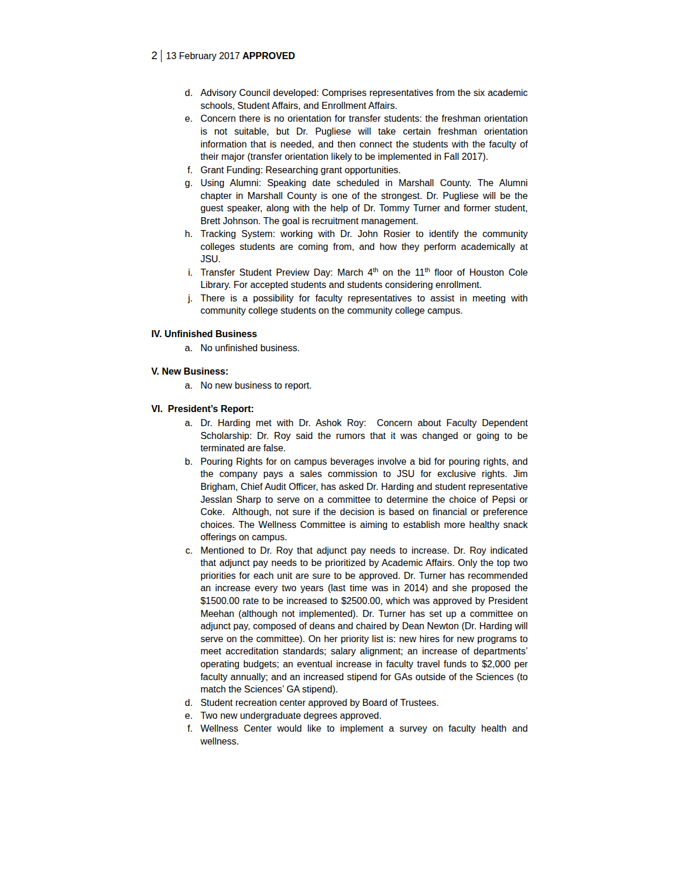2 13 February 2017 APPROVED
Advisory Council developed: Comprises representatives from the six academic schools, Student Affairs, and Enrollment Affairs.
Concern there is no orientation for transfer students: the freshman orientation is not suitable, but Dr. Pugliese will take certain freshman orientation information that is needed, and then connect the students with the faculty of their major (transfer orientation likely to be implemented in Fall 2017).
Grant Funding: Researching grant opportunities.
Using Alumni: Speaking date scheduled in Marshall County. The Alumni chapter in Marshall County is one of the strongest. Dr. Pugliese will be the guest speaker, along with the help of Dr. Tommy Turner and former student, Brett Johnson. The goal is recruitment management.
Tracking System: working with Dr. John Rosier to identify the community colleges students are coming from, and how they perform academically at JSU.
Transfer Student Preview Day: March 4th on the 11th floor of Houston Cole Library. For accepted students and students considering enrollment.
There is a possibility for faculty representatives to assist in meeting with community college students on the community college campus.
IV. Unfinished Business
No unfinished business.
V. New Business:
No new business to report.
VI. President’s Report:
Dr. Harding met with Dr. Ashok Roy: Concern about Faculty Dependent Scholarship: Dr. Roy said the rumors that it was changed or going to be terminated are false.
Pouring Rights for on campus beverages involve a bid for pouring rights, and the company pays a sales commission to JSU for exclusive rights. Jim Brigham, Chief Audit Officer, has asked Dr. Harding and student representative Jesslan Sharp to serve on a committee to determine the choice of Pepsi or Coke. Although, not sure if the decision is based on financial or preference choices. The Wellness Committee is aiming to establish more healthy snack offerings on campus.
Mentioned to Dr. Roy that adjunct pay needs to increase. Dr. Roy indicated that adjunct pay needs to be prioritized by Academic Affairs. Only the top two priorities for each unit are sure to be approved. Dr. Turner has recommended an increase every two years (last time was in 2014) and she proposed the $1500.00 rate to be increased to $2500.00, which was approved by President Meehan (although not implemented). Dr. Turner has set up a committee on adjunct pay, composed of deans and chaired by Dean Newton (Dr. Harding will serve on the committee). On her priority list is: new hires for new programs to meet accreditation standards; salary alignment; an increase of departments’ operating budgets; an eventual increase in faculty travel funds to $2,000 per faculty annually; and an increased stipend for GAs outside of the Sciences (to match the Sciences’ GA stipend).
Student recreation center approved by Board of Trustees.
Two new undergraduate degrees approved.
Wellness Center would like to implement a survey on faculty health and wellness.